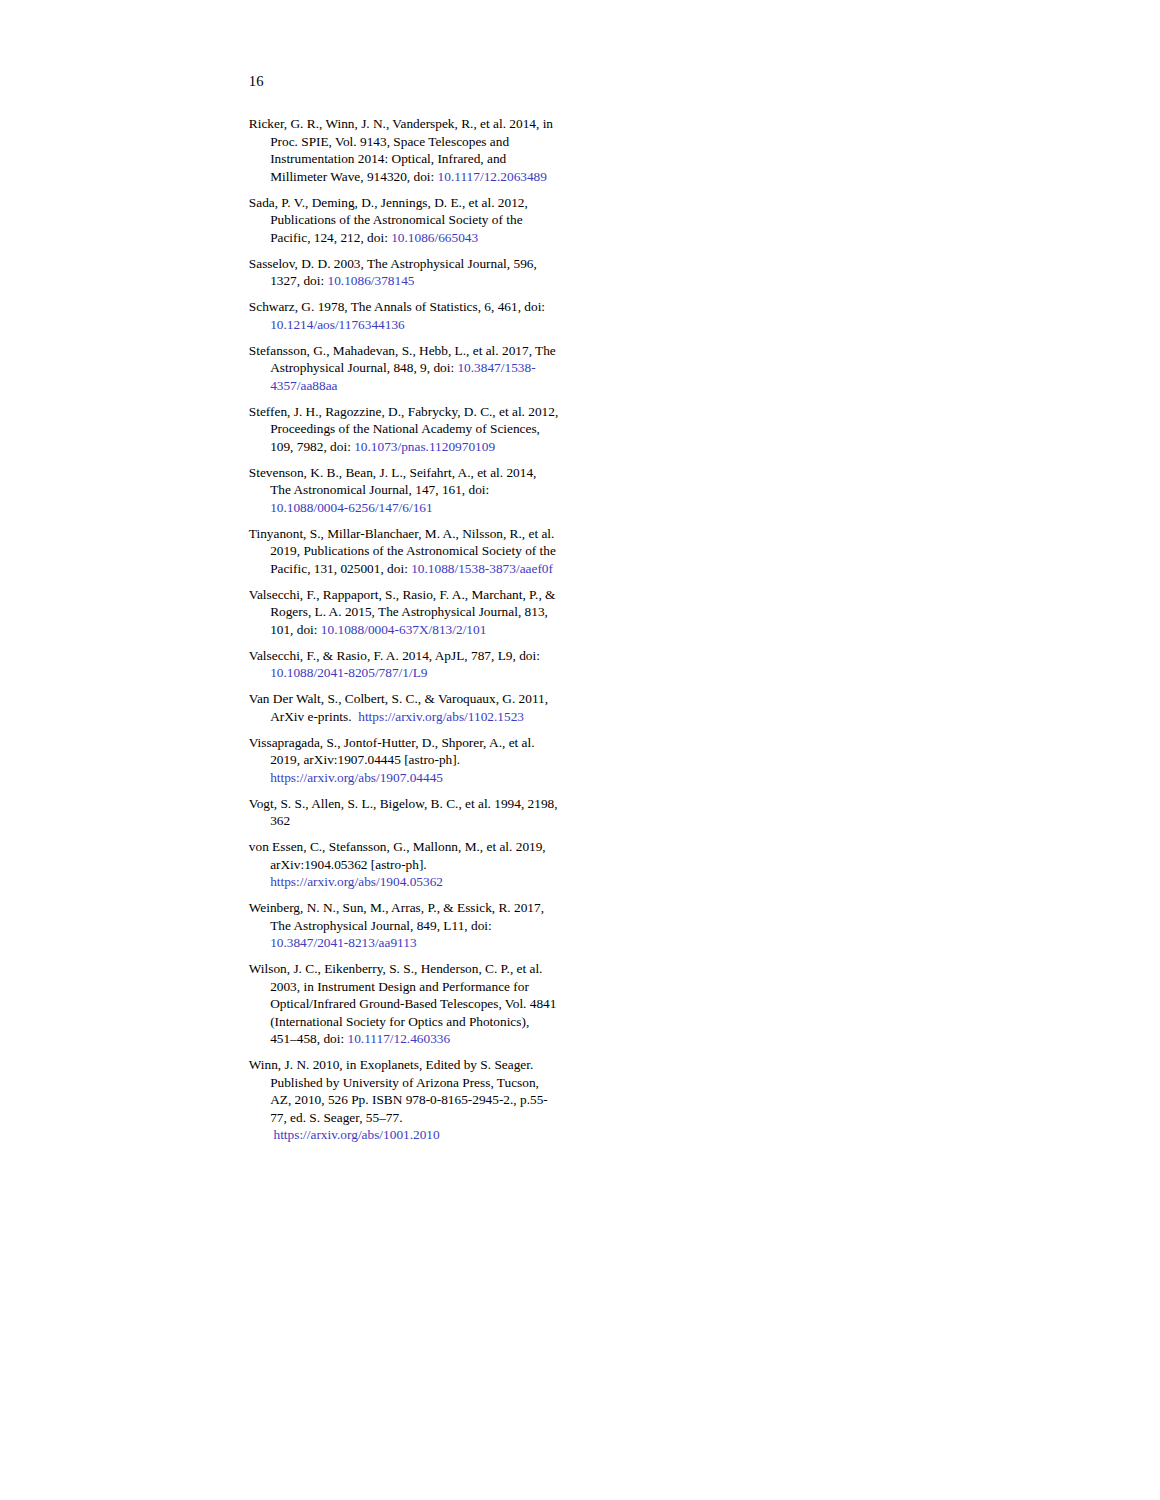16
Ricker, G. R., Winn, J. N., Vanderspek, R., et al. 2014, in Proc. SPIE, Vol. 9143, Space Telescopes and Instrumentation 2014: Optical, Infrared, and Millimeter Wave, 914320, doi: 10.1117/12.2063489
Sada, P. V., Deming, D., Jennings, D. E., et al. 2012, Publications of the Astronomical Society of the Pacific, 124, 212, doi: 10.1086/665043
Sasselov, D. D. 2003, The Astrophysical Journal, 596, 1327, doi: 10.1086/378145
Schwarz, G. 1978, The Annals of Statistics, 6, 461, doi: 10.1214/aos/1176344136
Stefansson, G., Mahadevan, S., Hebb, L., et al. 2017, The Astrophysical Journal, 848, 9, doi: 10.3847/1538-4357/aa88aa
Steffen, J. H., Ragozzine, D., Fabrycky, D. C., et al. 2012, Proceedings of the National Academy of Sciences, 109, 7982, doi: 10.1073/pnas.1120970109
Stevenson, K. B., Bean, J. L., Seifahrt, A., et al. 2014, The Astronomical Journal, 147, 161, doi: 10.1088/0004-6256/147/6/161
Tinyanont, S., Millar-Blanchaer, M. A., Nilsson, R., et al. 2019, Publications of the Astronomical Society of the Pacific, 131, 025001, doi: 10.1088/1538-3873/aaef0f
Valsecchi, F., Rappaport, S., Rasio, F. A., Marchant, P., & Rogers, L. A. 2015, The Astrophysical Journal, 813, 101, doi: 10.1088/0004-637X/813/2/101
Valsecchi, F., & Rasio, F. A. 2014, ApJL, 787, L9, doi: 10.1088/2041-8205/787/1/L9
Van Der Walt, S., Colbert, S. C., & Varoquaux, G. 2011, ArXiv e-prints. https://arxiv.org/abs/1102.1523
Vissapragada, S., Jontof-Hutter, D., Shporer, A., et al. 2019, arXiv:1907.04445 [astro-ph]. https://arxiv.org/abs/1907.04445
Vogt, S. S., Allen, S. L., Bigelow, B. C., et al. 1994, 2198, 362
von Essen, C., Stefansson, G., Mallonn, M., et al. 2019, arXiv:1904.05362 [astro-ph]. https://arxiv.org/abs/1904.05362
Weinberg, N. N., Sun, M., Arras, P., & Essick, R. 2017, The Astrophysical Journal, 849, L11, doi: 10.3847/2041-8213/aa9113
Wilson, J. C., Eikenberry, S. S., Henderson, C. P., et al. 2003, in Instrument Design and Performance for Optical/Infrared Ground-Based Telescopes, Vol. 4841 (International Society for Optics and Photonics), 451–458, doi: 10.1117/12.460336
Winn, J. N. 2010, in Exoplanets, Edited by S. Seager. Published by University of Arizona Press, Tucson, AZ, 2010, 526 Pp. ISBN 978-0-8165-2945-2., p.55-77, ed. S. Seager, 55–77. https://arxiv.org/abs/1001.2010